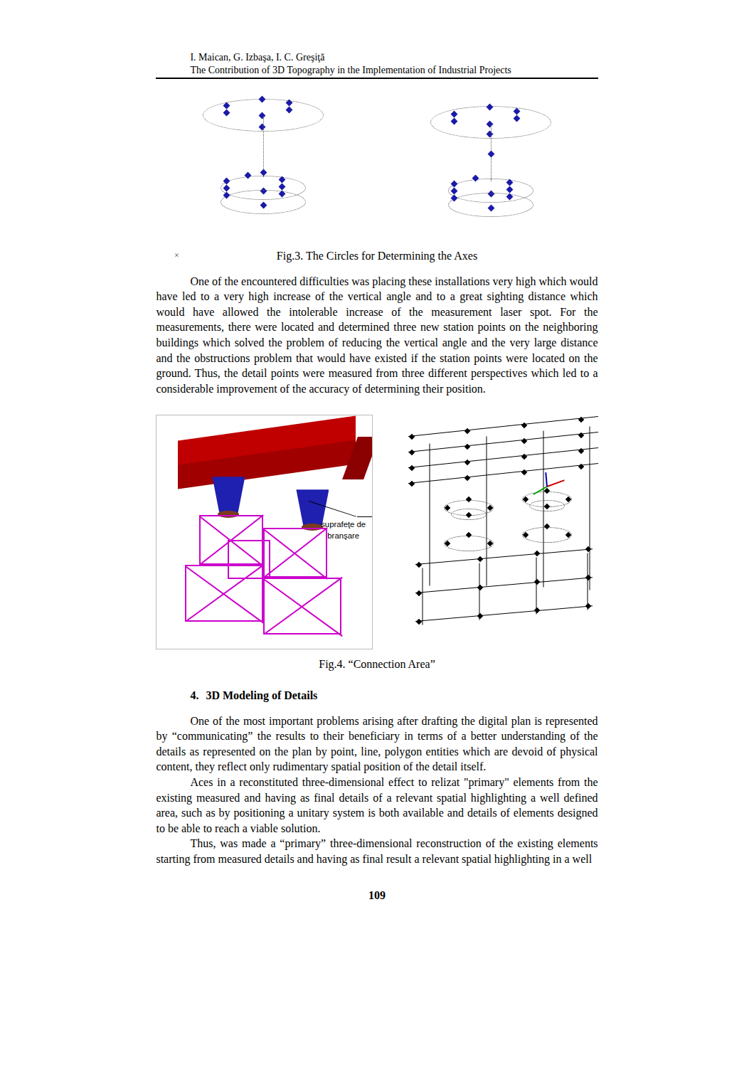I. Maican, G. Izbaşa, I. C. Greşiţă
The Contribution of 3D Topography in the Implementation of Industrial Projects
×
Fig.3. The Circles for Determining the Axes
One of the encountered difficulties was placing these installations very high which would have led to a very high increase of the vertical angle and to a great sighting distance which would have allowed the intolerable increase of the measurement laser spot. For the measurements, there were located and determined three new station points on the neighboring buildings which solved the problem of reducing the vertical angle and the very large distance and the obstructions problem that would have existed if the station points were located on the ground. Thus, the detail points were measured from three different perspectives which led to a considerable improvement of the accuracy of determining their position.
suprafeţe de branşare
Fig.4. “Connection Area”
4. 3D Modeling of Details
One of the most important problems arising after drafting the digital plan is represented by “communicating” the results to their beneficiary in terms of a better understanding of the details as represented on the plan by point, line, polygon entities which are devoid of physical content, they reflect only rudimentary spatial position of the detail itself.
Aces in a reconstituted three-dimensional effect to relizat "primary" elements from the existing measured and having as final details of a relevant spatial highlighting a well defined area, such as by positioning a unitary system is both available and details of elements designed to be able to reach a viable solution.
Thus, was made a “primary” three-dimensional reconstruction of the existing elements starting from measured details and having as final result a relevant spatial highlighting in a well
109